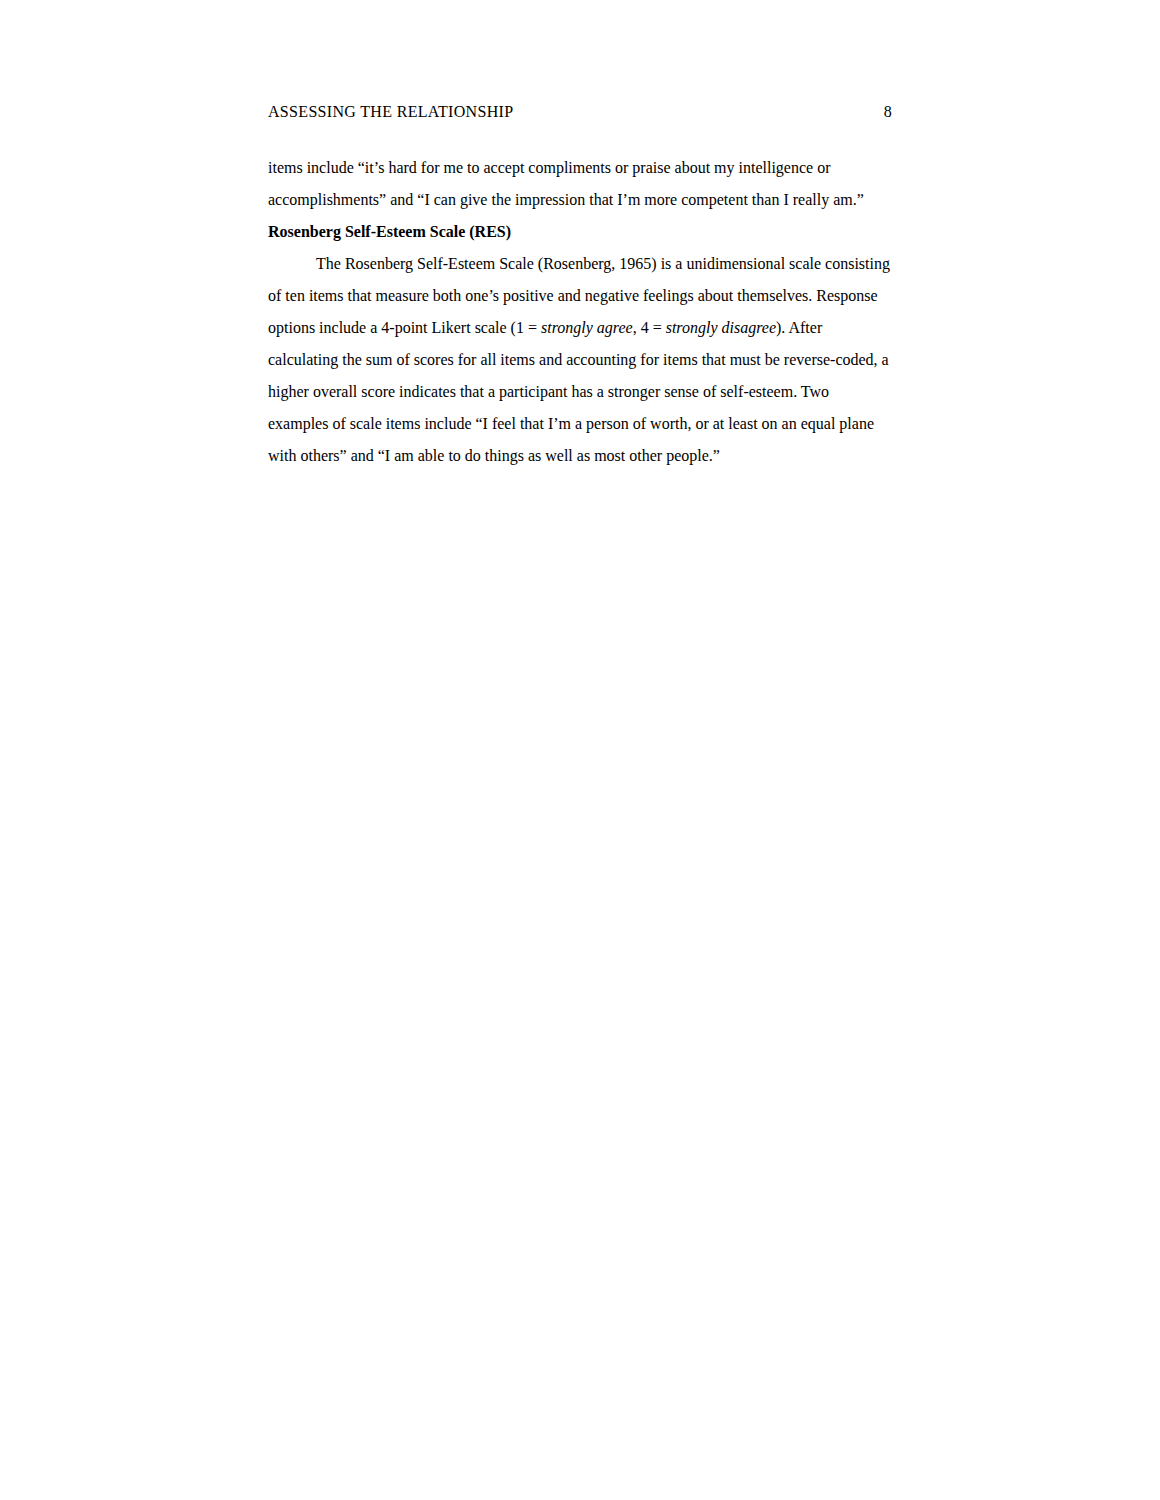Assessing the Relationship 8
items include “it’s hard for me to accept compliments or praise about my intelligence or accomplishments” and “I can give the impression that I’m more competent than I really am.”
Rosenberg Self-Esteem Scale (RES)
The Rosenberg Self-Esteem Scale (Rosenberg, 1965) is a unidimensional scale consisting of ten items that measure both one’s positive and negative feelings about themselves. Response options include a 4-point Likert scale (1 = strongly agree, 4 = strongly disagree). After calculating the sum of scores for all items and accounting for items that must be reverse-coded, a higher overall score indicates that a participant has a stronger sense of self-esteem. Two examples of scale items include “I feel that I’m a person of worth, or at least on an equal plane with others” and “I am able to do things as well as most other people.”